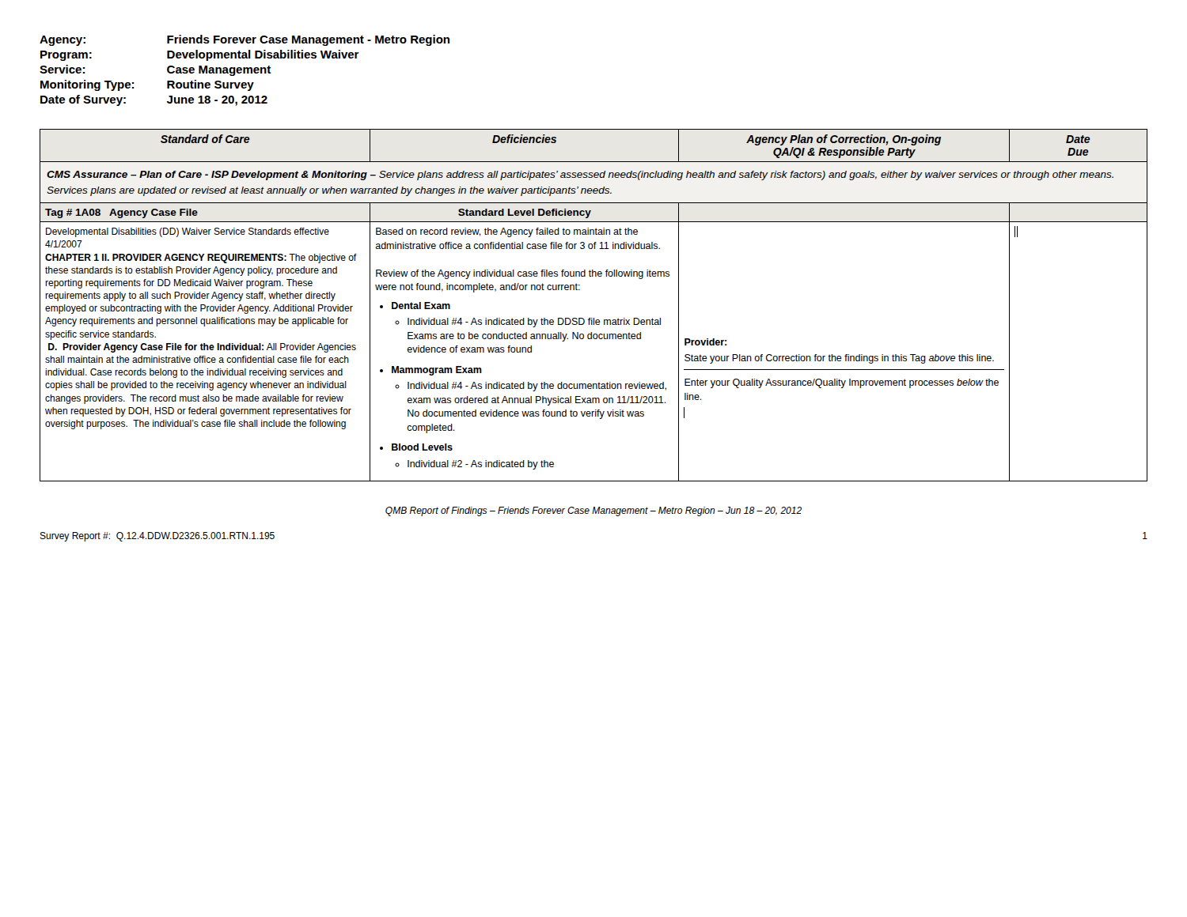| Agency: | Friends Forever Case Management - Metro Region |
| Program: | Developmental Disabilities Waiver |
| Service: | Case Management |
| Monitoring Type: | Routine Survey |
| Date of Survey: | June 18 - 20, 2012 |
| Standard of Care | Deficiencies | Agency Plan of Correction, On-going QA/QI & Responsible Party | Date Due |
| --- | --- | --- | --- |
| CMS Assurance – Plan of Care - ISP Development & Monitoring – Service plans address all participates’ assessed needs(including health and safety risk factors) and goals, either by waiver services or through other means. Services plans are updated or revised at least annually or when warranted by changes in the waiver participants’ needs. |
| Tag # 1A08 Agency Case File | Standard Level Deficiency | | |
| Developmental Disabilities (DD) Waiver Service Standards effective 4/1/2007 CHAPTER 1 II. PROVIDER AGENCY REQUIREMENTS: The objective of these standards is to establish Provider Agency policy, procedure and reporting requirements for DD Medicaid Waiver program. These requirements apply to all such Provider Agency staff, whether directly employed or subcontracting with the Provider Agency. Additional Provider Agency requirements and personnel qualifications may be applicable for specific service standards. D. Provider Agency Case File for the Individual: All Provider Agencies shall maintain at the administrative office a confidential case file for each individual. Case records belong to the individual receiving services and copies shall be provided to the receiving agency whenever an individual changes providers. The record must also be made available for review when requested by DOH, HSD or federal government representatives for oversight purposes. The individual’s case file shall include the following | Based on record review, the Agency failed to maintain at the administrative office a confidential case file for 3 of 11 individuals. Review of the Agency individual case files found the following items were not found, incomplete, and/or not current: Dental Exam Individual #4 - As indicated by the DDSD file matrix Dental Exams are to be conducted annually. No documented evidence of exam was found Mammogram Exam Individual #4 - As indicated by the documentation reviewed, exam was ordered at Annual Physical Exam on 11/11/2011. No documented evidence was found to verify visit was completed. Blood Levels Individual #2 - As indicated by the | Provider: State your Plan of Correction for the findings in this Tag above this line. Enter your Quality Assurance/Quality Improvement processes below the line. | |
QMB Report of Findings – Friends Forever Case Management – Metro Region – Jun 18 – 20, 2012
Survey Report #: Q.12.4.DDW.D2326.5.001.RTN.1.195
1